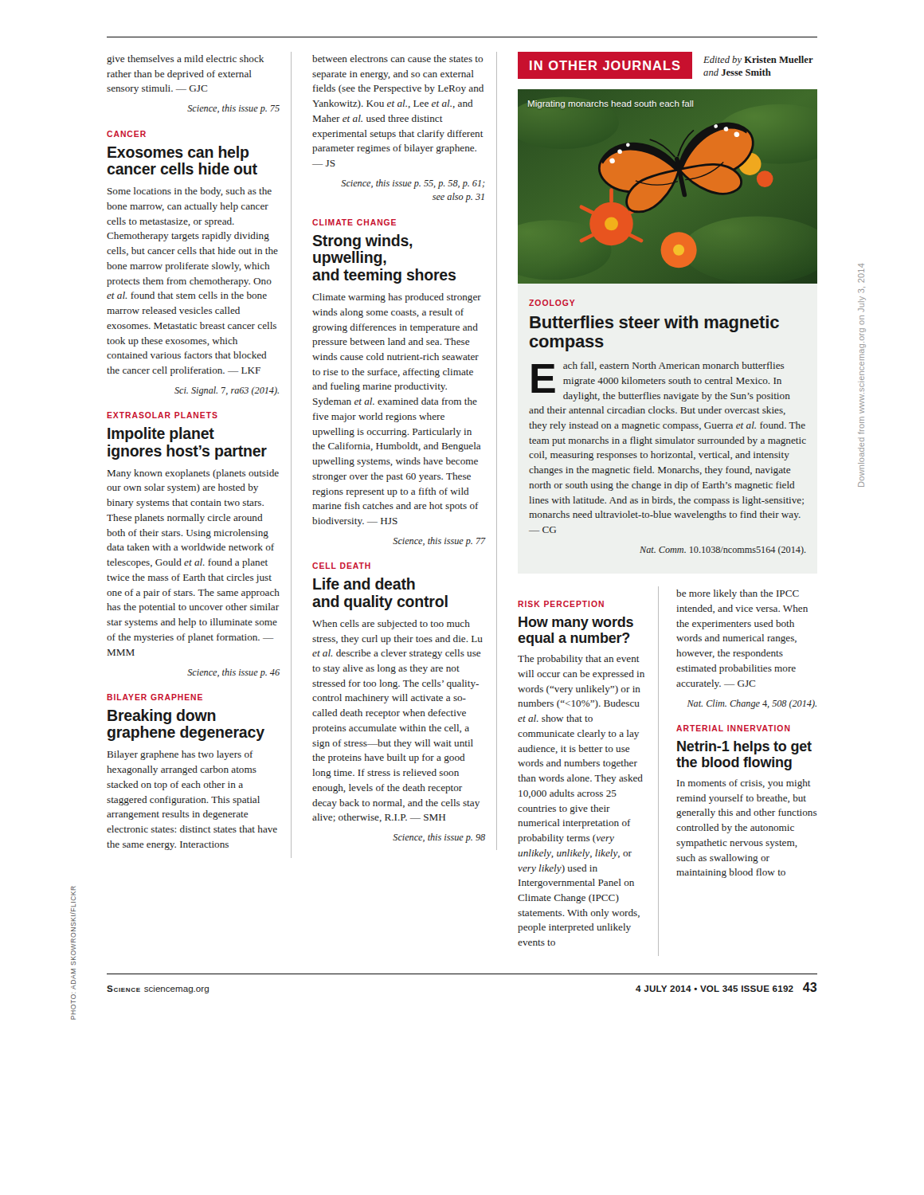give themselves a mild electric shock rather than be deprived of external sensory stimuli. — GJC
Science, this issue p. 75
Cancer
Exosomes can help
cancer cells hide out
Some locations in the body, such as the bone marrow, can actually help cancer cells to metastasize, or spread. Chemotherapy targets rapidly dividing cells, but cancer cells that hide out in the bone marrow proliferate slowly, which protects them from chemotherapy. Ono et al. found that stem cells in the bone marrow released vesicles called exosomes. Metastatic breast cancer cells took up these exosomes, which contained various factors that blocked the cancer cell proliferation. — LKF
Sci. Signal. 7, ra63 (2014).
Extrasolar planets
Impolite planet
ignores host’s partner
Many known exoplanets (planets outside our own solar system) are hosted by binary systems that contain two stars. These planets normally circle around both of their stars. Using microlensing data taken with a worldwide network of telescopes, Gould et al. found a planet twice the mass of Earth that circles just one of a pair of stars. The same approach has the potential to uncover other similar star systems and help to illuminate some of the mysteries of planet formation. — MMM
Science, this issue p. 46
Bilayer graphene
Breaking down
graphene degeneracy
Bilayer graphene has two layers of hexagonally arranged carbon atoms stacked on top of each other in a staggered configuration. This spatial arrangement results in degenerate electronic states: distinct states that have the same energy. Interactions
between electrons can cause the states to separate in energy, and so can external fields (see the Perspective by LeRoy and Yankowitz). Kou et al., Lee et al., and Maher et al. used three distinct experimental setups that clarify different parameter regimes of bilayer graphene. — JS
Science, this issue p. 55, p. 58, p. 61;
see also p. 31
Climate change
Strong winds, upwelling,
and teeming shores
Climate warming has produced stronger winds along some coasts, a result of growing differences in temperature and pressure between land and sea. These winds cause cold nutrient-rich seawater to rise to the surface, affecting climate and fueling marine productivity. Sydeman et al. examined data from the five major world regions where upwelling is occurring. Particularly in the California, Humboldt, and Benguela upwelling systems, winds have become stronger over the past 60 years. These regions represent up to a fifth of wild marine fish catches and are hot spots of biodiversity. — HJS
Science, this issue p. 77
Cell death
Life and death
and quality control
When cells are subjected to too much stress, they curl up their toes and die. Lu et al. describe a clever strategy cells use to stay alive as long as they are not stressed for too long. The cells’ quality-control machinery will activate a so-called death receptor when defective proteins accumulate within the cell, a sign of stress—but they will wait until the proteins have built up for a good long time. If stress is relieved soon enough, levels of the death receptor decay back to normal, and the cells stay alive; otherwise, R.I.P. — SMH
Science, this issue p. 98
IN OTHER JOURNALS
Edited by Kristen Mueller
and Jesse Smith
Migrating monarchs head south each fall
Zoology
Butterflies steer with magnetic compass
Each fall, eastern North American monarch butterflies migrate 4000 kilometers south to central Mexico. In daylight, the butterflies navigate by the Sun’s position and their antennal circadian clocks. But under overcast skies, they rely instead on a magnetic compass, Guerra et al. found. The team put monarchs in a flight simulator surrounded by a magnetic coil, measuring responses to horizontal, vertical, and intensity changes in the magnetic field. Monarchs, they found, navigate north or south using the change in dip of Earth’s magnetic field lines with latitude. And as in birds, the compass is light-sensitive; monarchs need ultraviolet-to-blue wavelengths to find their way. — CG
Nat. Comm. 10.1038/ncomms5164 (2014).
Risk perception
How many words
equal a number?
The probability that an event will occur can be expressed in words (“very unlikely”) or in numbers (“<10%”). Budescu et al. show that to communicate clearly to a lay audience, it is better to use words and numbers together than words alone. They asked 10,000 adults across 25 countries to give their numerical interpretation of probability terms (very unlikely, unlikely, likely, or very likely) used in Intergovernmental Panel on Climate Change (IPCC) statements. With only words, people interpreted unlikely events to
be more likely than the IPCC intended, and vice versa. When the experimenters used both words and numerical ranges, however, the respondents estimated probabilities more accurately. — GJC
Nat. Clim. Change 4, 508 (2014).
Arterial innervation
Netrin-1 helps to get
the blood flowing
In moments of crisis, you might remind yourself to breathe, but generally this and other functions controlled by the autonomic sympathetic nervous system, such as swallowing or maintaining blood flow to
Science sciencemag.org
4 JULY 2014 • VOL 345 ISSUE 6192 43
PHOTO: ADAM SKOWRONSKI/FLICKR
Downloaded from www.sciencemag.org on July 3, 2014